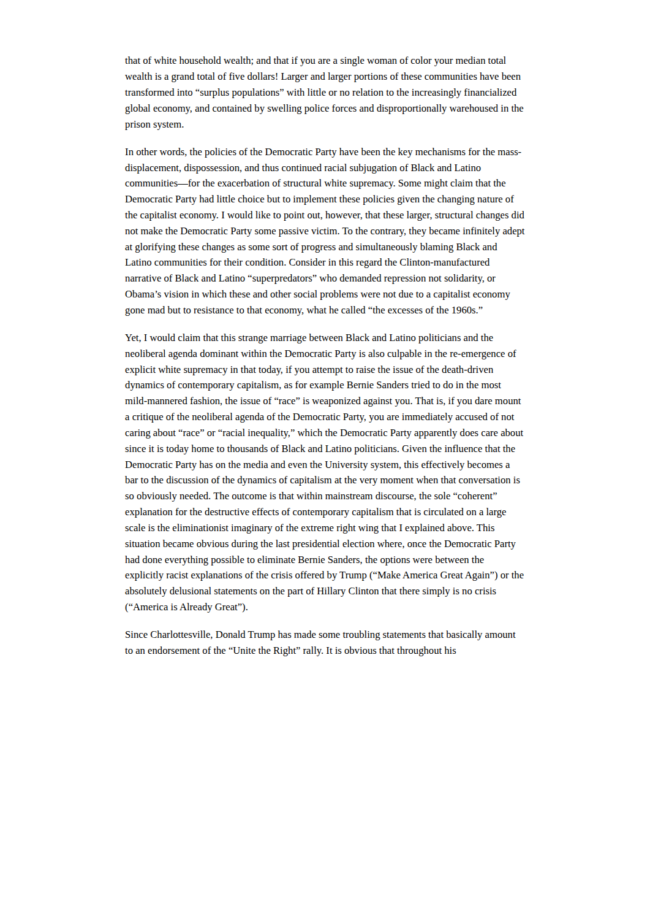that of white household wealth; and that if you are a single woman of color your median total wealth is a grand total of five dollars! Larger and larger portions of these communities have been transformed into “surplus populations” with little or no relation to the increasingly financialized global economy, and contained by swelling police forces and disproportionally warehoused in the prison system.
In other words, the policies of the Democratic Party have been the key mechanisms for the mass-displacement, dispossession, and thus continued racial subjugation of Black and Latino communities—for the exacerbation of structural white supremacy. Some might claim that the Democratic Party had little choice but to implement these policies given the changing nature of the capitalist economy. I would like to point out, however, that these larger, structural changes did not make the Democratic Party some passive victim. To the contrary, they became infinitely adept at glorifying these changes as some sort of progress and simultaneously blaming Black and Latino communities for their condition. Consider in this regard the Clinton-manufactured narrative of Black and Latino “superpredators” who demanded repression not solidarity, or Obama’s vision in which these and other social problems were not due to a capitalist economy gone mad but to resistance to that economy, what he called “the excesses of the 1960s.”
Yet, I would claim that this strange marriage between Black and Latino politicians and the neoliberal agenda dominant within the Democratic Party is also culpable in the re-emergence of explicit white supremacy in that today, if you attempt to raise the issue of the death-driven dynamics of contemporary capitalism, as for example Bernie Sanders tried to do in the most mild-mannered fashion, the issue of “race” is weaponized against you. That is, if you dare mount a critique of the neoliberal agenda of the Democratic Party, you are immediately accused of not caring about “race” or “racial inequality,” which the Democratic Party apparently does care about since it is today home to thousands of Black and Latino politicians. Given the influence that the Democratic Party has on the media and even the University system, this effectively becomes a bar to the discussion of the dynamics of capitalism at the very moment when that conversation is so obviously needed. The outcome is that within mainstream discourse, the sole “coherent” explanation for the destructive effects of contemporary capitalism that is circulated on a large scale is the eliminationist imaginary of the extreme right wing that I explained above. This situation became obvious during the last presidential election where, once the Democratic Party had done everything possible to eliminate Bernie Sanders, the options were between the explicitly racist explanations of the crisis offered by Trump (“Make America Great Again”) or the absolutely delusional statements on the part of Hillary Clinton that there simply is no crisis (“America is Already Great”).
Since Charlottesville, Donald Trump has made some troubling statements that basically amount to an endorsement of the “Unite the Right” rally. It is obvious that throughout his